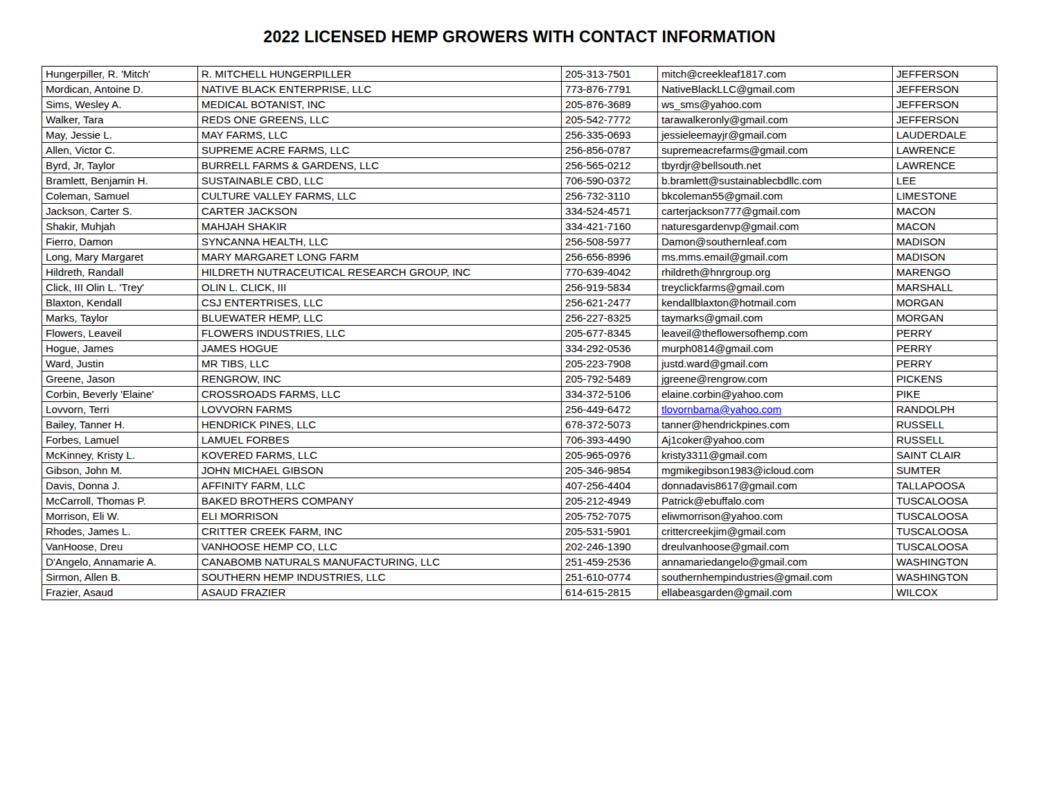2022 LICENSED HEMP GROWERS WITH CONTACT INFORMATION
| Hungerpiller, R. 'Mitch' | R. MITCHELL HUNGERPILLER | 205-313-7501 | mitch@creekleaf1817.com | JEFFERSON |
| Mordican, Antoine D. | NATIVE BLACK ENTERPRISE, LLC | 773-876-7791 | NativeBlackLLC@gmail.com | JEFFERSON |
| Sims, Wesley A. | MEDICAL BOTANIST, INC | 205-876-3689 | ws_sms@yahoo.com | JEFFERSON |
| Walker, Tara | REDS ONE GREENS, LLC | 205-542-7772 | tarawalkeronly@gmail.com | JEFFERSON |
| May, Jessie L. | MAY FARMS, LLC | 256-335-0693 | jessieleemayjr@gmail.com | LAUDERDALE |
| Allen, Victor C. | SUPREME ACRE FARMS, LLC | 256-856-0787 | supremeacrefarms@gmail.com | LAWRENCE |
| Byrd, Jr, Taylor | BURRELL FARMS & GARDENS, LLC | 256-565-0212 | tbyrdjr@bellsouth.net | LAWRENCE |
| Bramlett, Benjamin H. | SUSTAINABLE CBD, LLC | 706-590-0372 | b.bramlett@sustainablecbdllc.com | LEE |
| Coleman, Samuel | CULTURE VALLEY FARMS, LLC | 256-732-3110 | bkcoleman55@gmail.com | LIMESTONE |
| Jackson, Carter S. | CARTER JACKSON | 334-524-4571 | carterjackson777@gmail.com | MACON |
| Shakir, Muhjah | MAHJAH SHAKIR | 334-421-7160 | naturesgardenvp@gmail.com | MACON |
| Fierro, Damon | SYNCANNA HEALTH, LLC | 256-508-5977 | Damon@southernleaf.com | MADISON |
| Long, Mary Margaret | MARY MARGARET LONG FARM | 256-656-8996 | ms.mms.email@gmail.com | MADISON |
| Hildreth, Randall | HILDRETH NUTRACEUTICAL RESEARCH GROUP, INC | 770-639-4042 | rhildreth@hnrgroup.org | MARENGO |
| Click, III Olin L. 'Trey' | OLIN L. CLICK, III | 256-919-5834 | treyclickfarms@gmail.com | MARSHALL |
| Blaxton, Kendall | CSJ ENTERTRISES, LLC | 256-621-2477 | kendallblaxton@hotmail.com | MORGAN |
| Marks, Taylor | BLUEWATER HEMP, LLC | 256-227-8325 | taymarks@gmail.com | MORGAN |
| Flowers, Leaveil | FLOWERS INDUSTRIES, LLC | 205-677-8345 | leaveil@theflowersofhemp.com | PERRY |
| Hogue, James | JAMES HOGUE | 334-292-0536 | murph0814@gmail.com | PERRY |
| Ward, Justin | MR TIBS, LLC | 205-223-7908 | justd.ward@gmail.com | PERRY |
| Greene, Jason | RENGROW, INC | 205-792-5489 | jgreene@rengrow.com | PICKENS |
| Corbin, Beverly 'Elaine' | CROSSROADS FARMS, LLC | 334-372-5106 | elaine.corbin@yahoo.com | PIKE |
| Lovvorn, Terri | LOVVORN FARMS | 256-449-6472 | tlovornbama@yahoo.com | RANDOLPH |
| Bailey, Tanner H. | HENDRICK PINES, LLC | 678-372-5073 | tanner@hendrickpines.com | RUSSELL |
| Forbes, Lamuel | LAMUEL FORBES | 706-393-4490 | Aj1coker@yahoo.com | RUSSELL |
| McKinney, Kristy L. | KOVERED FARMS, LLC | 205-965-0976 | kristy3311@gmail.com | SAINT CLAIR |
| Gibson, John M. | JOHN MICHAEL GIBSON | 205-346-9854 | mgmikegibson1983@icloud.com | SUMTER |
| Davis, Donna J. | AFFINITY FARM, LLC | 407-256-4404 | donnadavis8617@gmail.com | TALLAPOOSA |
| McCarroll, Thomas P. | BAKED BROTHERS COMPANY | 205-212-4949 | Patrick@ebuffalo.com | TUSCALOOSA |
| Morrison, Eli W. | ELI MORRISON | 205-752-7075 | eliwmorrison@yahoo.com | TUSCALOOSA |
| Rhodes, James L. | CRITTER CREEK FARM, INC | 205-531-5901 | crittercreekjim@gmail.com | TUSCALOOSA |
| VanHoose, Dreu | VANHOOSE HEMP CO, LLC | 202-246-1390 | dreulvanhoose@gmail.com | TUSCALOOSA |
| D'Angelo, Annamarie A. | CANABOMB NATURALS MANUFACTURING, LLC | 251-459-2536 | annamariedangelo@gmail.com | WASHINGTON |
| Sirmon, Allen B. | SOUTHERN HEMP INDUSTRIES, LLC | 251-610-0774 | southernhempindustries@gmail.com | WASHINGTON |
| Frazier, Asaud | ASAUD FRAZIER | 614-615-2815 | ellabeasgarden@gmail.com | WILCOX |